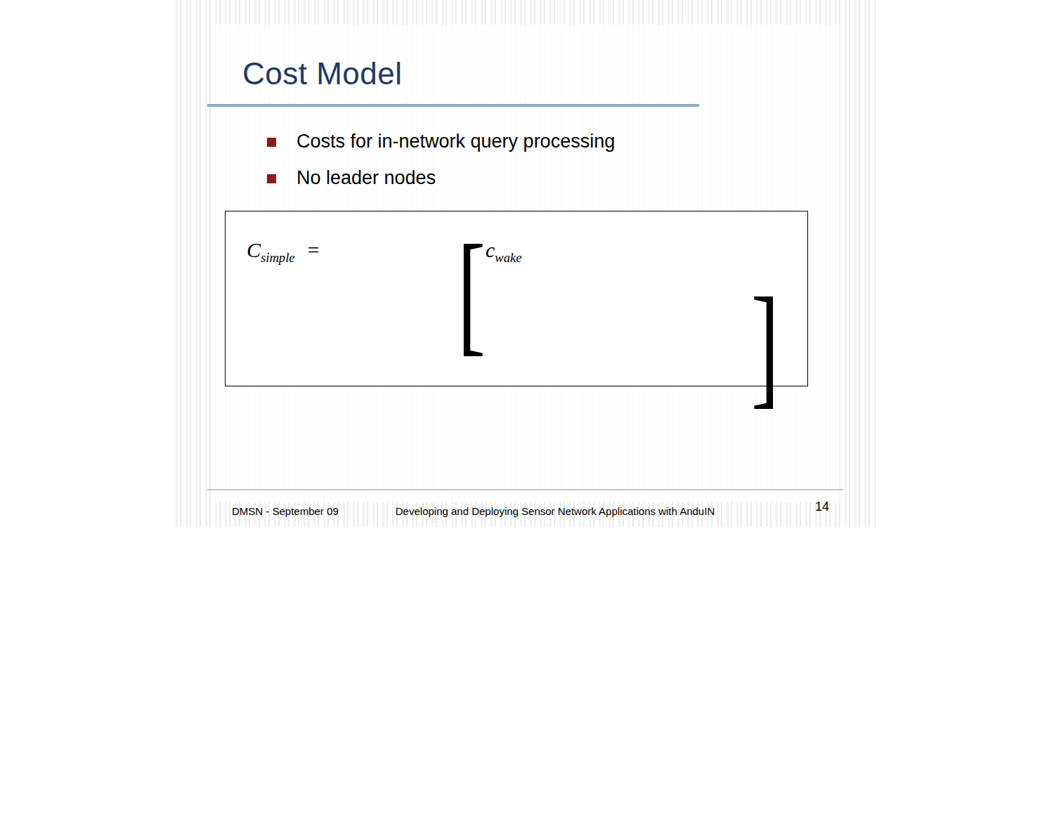Cost Model
Costs for in-network query processing
No leader nodes
Csimple=
[
cwake
]
DMSN - September 09
Developing and Deploying Sensor Network Applications with AnduIN
14